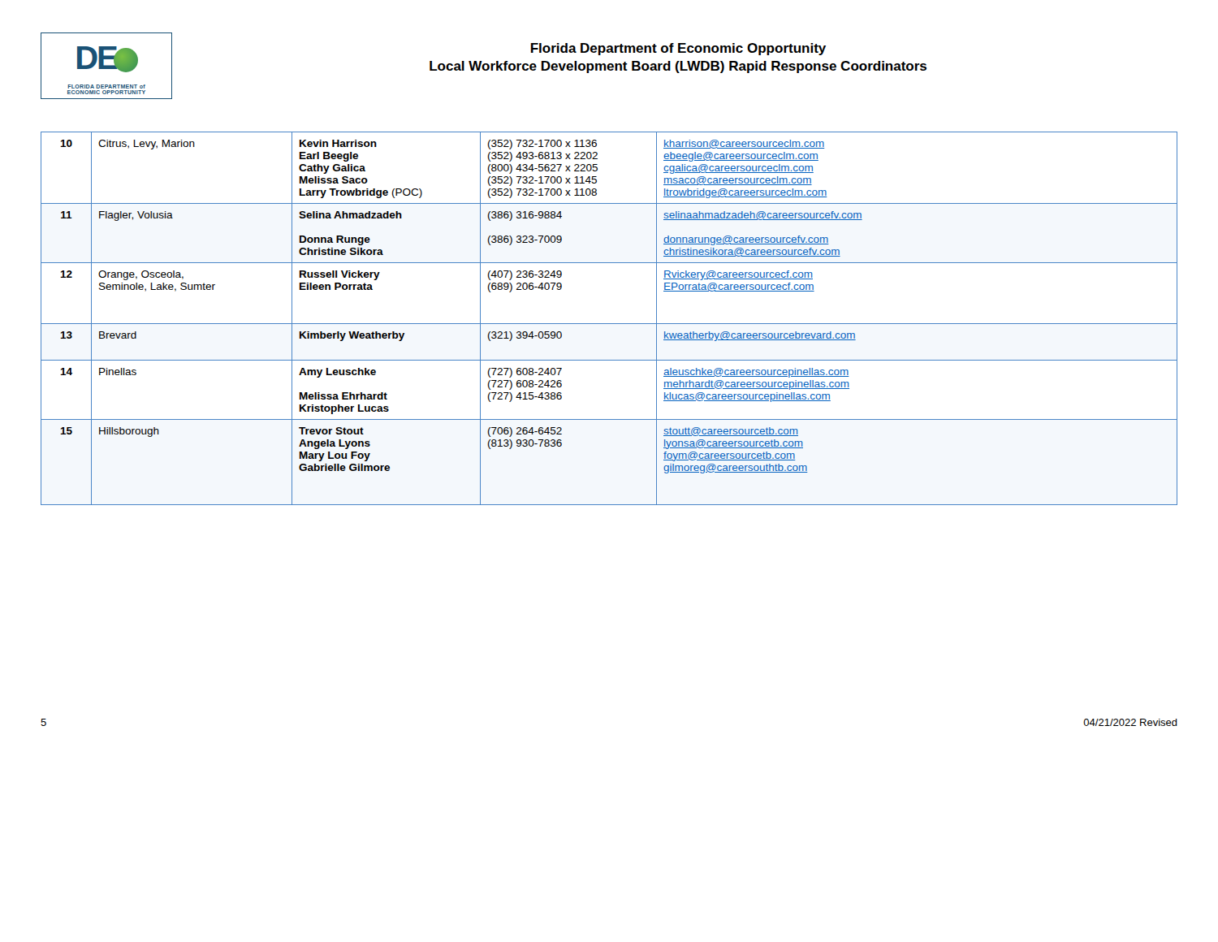DE
FLORIDA DEPARTMENT of
ECONOMIC OPPORTUNITY
Florida Department of Economic Opportunity
Local Workforce Development Board (LWDB) Rapid Response Coordinators
| 10 | Citrus, Levy, Marion | Kevin Harrison Earl Beegle Cathy Galica Melissa Saco Larry Trowbridge (POC) | (352) 732-1700 x 1136 (352) 493-6813 x 2202 (800) 434-5627 x 2205 (352) 732-1700 x 1145 (352) 732-1700 x 1108 | kharrison@careersourceclm.com ebeegle@careersourceclm.com cgalica@careersourceclm.com msaco@careersourceclm.com ltrowbridge@careersurceclm.com |
| 11 | Flagler, Volusia | Selina Ahmadzadeh Donna Runge Christine Sikora | (386) 316-9884 (386) 323-7009 | selinaahmadzadeh@careersourcefv.com donnarunge@careersourcefv.com christinesikora@careersourcefv.com |
| 12 | Orange, Osceola, Seminole, Lake, Sumter | Russell Vickery Eileen Porrata | (407) 236-3249 (689) 206-4079 | Rvickery@careersourcecf.com EPorrata@careersourcecf.com |
| 13 | Brevard | Kimberly Weatherby | (321) 394-0590 | kweatherby@careersourcebrevard.com |
| 14 | Pinellas | Amy Leuschke Melissa Ehrhardt Kristopher Lucas | (727) 608-2407 (727) 608-2426 (727) 415-4386 | aleuschke@careersourcepinellas.com mehrhardt@careersourcepinellas.com klucas@careersourcepinellas.com |
| 15 | Hillsborough | Trevor Stout Angela Lyons Mary Lou Foy Gabrielle Gilmore | (706) 264-6452 (813) 930-7836 | stoutt@careersourcetb.com lyonsa@careersourcetb.com foym@careersourcetb.com gilmoreg@careersouthtb.com |
5
04/21/2022 Revised